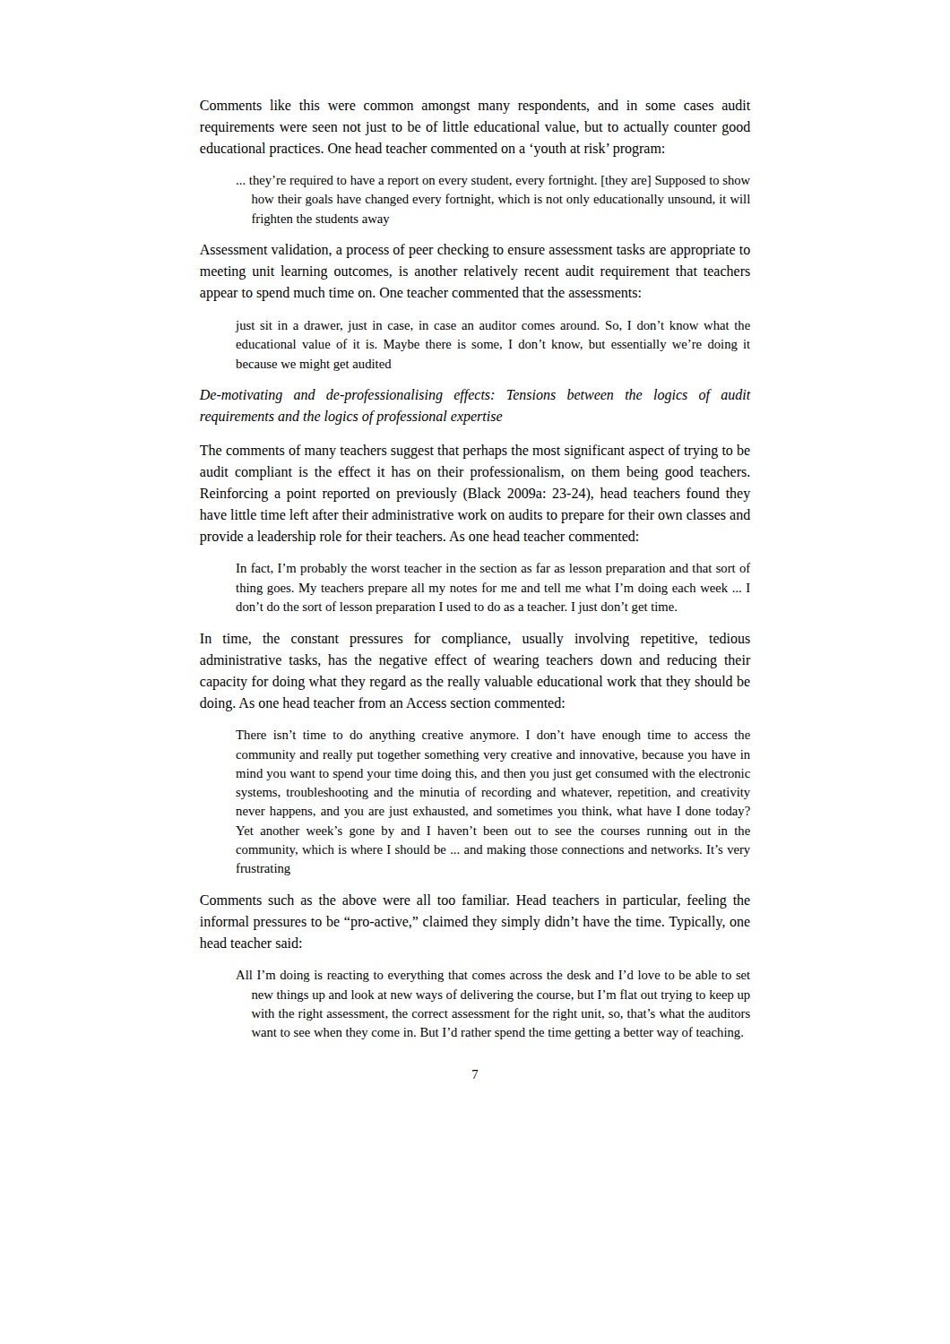Comments like this were common amongst many respondents, and in some cases audit requirements were seen not just to be of little educational value, but to actually counter good educational practices. One head teacher commented on a ‘youth at risk’ program:
... they’re required to have a report on every student, every fortnight. [they are] Supposed to show how their goals have changed every fortnight, which is not only educationally unsound, it will frighten the students away
Assessment validation, a process of peer checking to ensure assessment tasks are appropriate to meeting unit learning outcomes, is another relatively recent audit requirement that teachers appear to spend much time on. One teacher commented that the assessments:
just sit in a drawer, just in case, in case an auditor comes around. So, I don’t know what the educational value of it is. Maybe there is some, I don’t know, but essentially we’re doing it because we might get audited
De-motivating and de-professionalising effects: Tensions between the logics of audit requirements and the logics of professional expertise
The comments of many teachers suggest that perhaps the most significant aspect of trying to be audit compliant is the effect it has on their professionalism, on them being good teachers. Reinforcing a point reported on previously (Black 2009a: 23-24), head teachers found they have little time left after their administrative work on audits to prepare for their own classes and provide a leadership role for their teachers. As one head teacher commented:
In fact, I’m probably the worst teacher in the section as far as lesson preparation and that sort of thing goes. My teachers prepare all my notes for me and tell me what I’m doing each week ... I don’t do the sort of lesson preparation I used to do as a teacher. I just don’t get time.
In time, the constant pressures for compliance, usually involving repetitive, tedious administrative tasks, has the negative effect of wearing teachers down and reducing their capacity for doing what they regard as the really valuable educational work that they should be doing. As one head teacher from an Access section commented:
There isn’t time to do anything creative anymore. I don’t have enough time to access the community and really put together something very creative and innovative, because you have in mind you want to spend your time doing this, and then you just get consumed with the electronic systems, troubleshooting and the minutia of recording and whatever, repetition, and creativity never happens, and you are just exhausted, and sometimes you think, what have I done today? Yet another week’s gone by and I haven’t been out to see the courses running out in the community, which is where I should be ... and making those connections and networks. It’s very frustrating
Comments such as the above were all too familiar. Head teachers in particular, feeling the informal pressures to be “pro-active,” claimed they simply didn’t have the time. Typically, one head teacher said:
All I’m doing is reacting to everything that comes across the desk and I’d love to be able to set new things up and look at new ways of delivering the course, but I’m flat out trying to keep up with the right assessment, the correct assessment for the right unit, so, that’s what the auditors want to see when they come in. But I’d rather spend the time getting a better way of teaching.
7